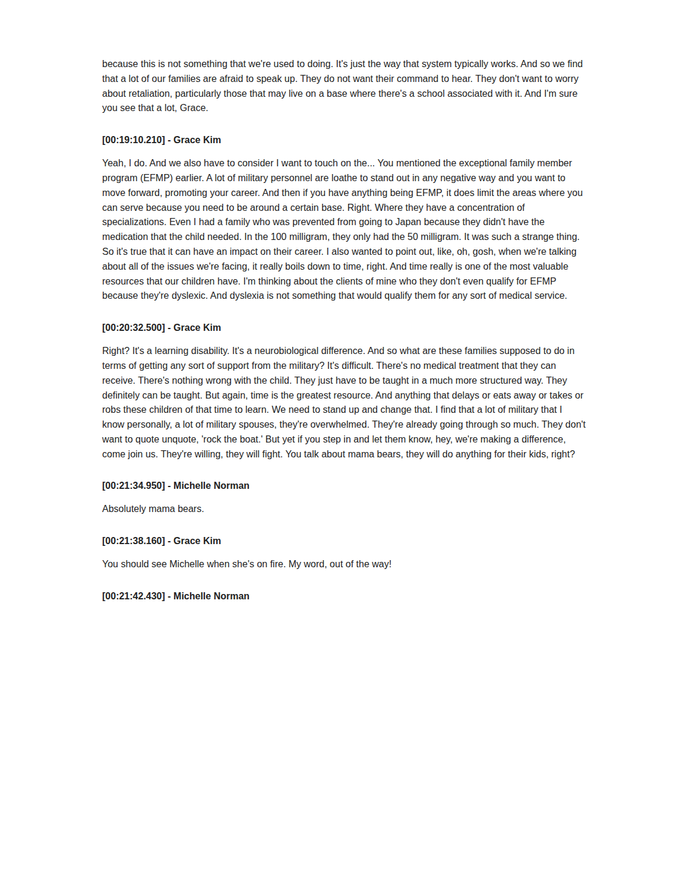because this is not something that we're used to doing. It's just the way that system typically works. And so we find that a lot of our families are afraid to speak up. They do not want their command to hear. They don't want to worry about retaliation, particularly those that may live on a base where there's a school associated with it. And I'm sure you see that a lot, Grace.
[00:19:10.210] - Grace Kim
Yeah, I do. And we also have to consider I want to touch on the... You mentioned the exceptional family member program (EFMP) earlier. A lot of military personnel are loathe to stand out in any negative way and you want to move forward, promoting your career. And then if you have anything being EFMP, it does limit the areas where you can serve because you need to be around a certain base. Right. Where they have a concentration of specializations. Even I had a family who was prevented from going to Japan because they didn't have the medication that the child needed. In the 100 milligram, they only had the 50 milligram. It was such a strange thing. So it's true that it can have an impact on their career. I also wanted to point out, like, oh, gosh, when we're talking about all of the issues we're facing, it really boils down to time, right. And time really is one of the most valuable resources that our children have. I'm thinking about the clients of mine who they don't even qualify for EFMP because they're dyslexic. And dyslexia is not something that would qualify them for any sort of medical service.
[00:20:32.500] - Grace Kim
Right? It's a learning disability. It's a neurobiological difference. And so what are these families supposed to do in terms of getting any sort of support from the military? It's difficult. There's no medical treatment that they can receive. There's nothing wrong with the child. They just have to be taught in a much more structured way. They definitely can be taught. But again, time is the greatest resource. And anything that delays or eats away or takes or robs these children of that time to learn. We need to stand up and change that. I find that a lot of military that I know personally, a lot of military spouses, they're overwhelmed. They're already going through so much. They don't want to quote unquote, 'rock the boat.' But yet if you step in and let them know, hey, we're making a difference, come join us. They're willing, they will fight. You talk about mama bears, they will do anything for their kids, right?
[00:21:34.950] - Michelle Norman
Absolutely mama bears.
[00:21:38.160] - Grace Kim
You should see Michelle when she's on fire. My word, out of the way!
[00:21:42.430] - Michelle Norman